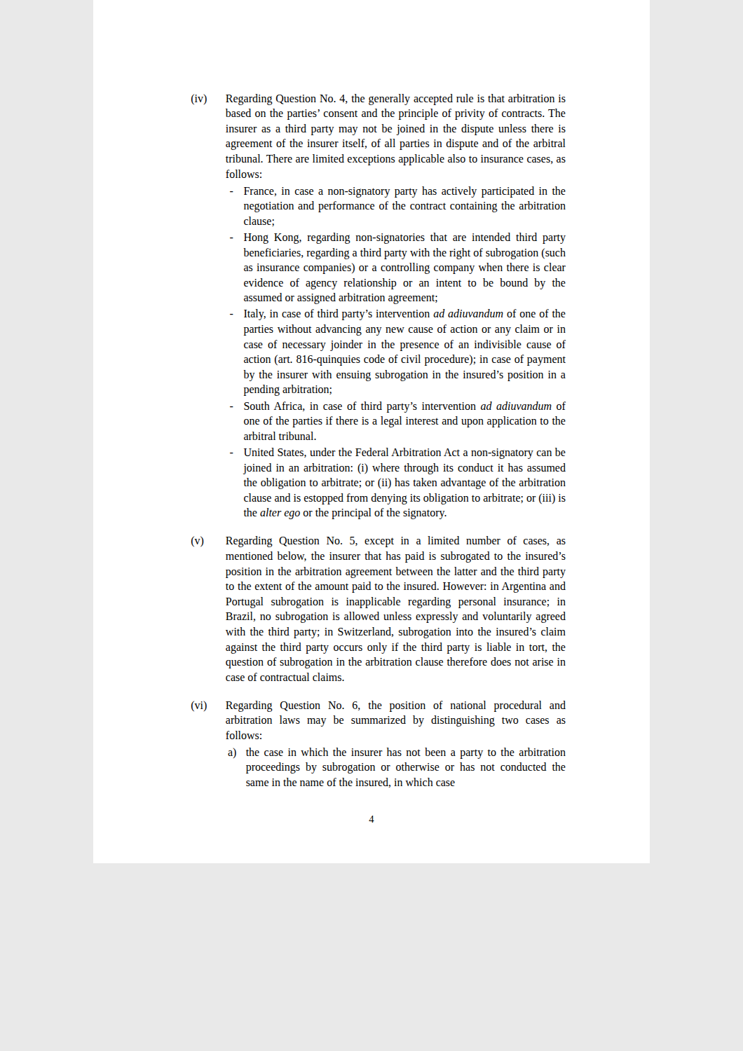(iv) Regarding Question No. 4, the generally accepted rule is that arbitration is based on the parties’ consent and the principle of privity of contracts. The insurer as a third party may not be joined in the dispute unless there is agreement of the insurer itself, of all parties in dispute and of the arbitral tribunal. There are limited exceptions applicable also to insurance cases, as follows:
France, in case a non-signatory party has actively participated in the negotiation and performance of the contract containing the arbitration clause;
Hong Kong, regarding non-signatories that are intended third party beneficiaries, regarding a third party with the right of subrogation (such as insurance companies) or a controlling company when there is clear evidence of agency relationship or an intent to be bound by the assumed or assigned arbitration agreement;
Italy, in case of third party’s intervention ad adiuvandum of one of the parties without advancing any new cause of action or any claim or in case of necessary joinder in the presence of an indivisible cause of action (art. 816-quinquies code of civil procedure); in case of payment by the insurer with ensuing subrogation in the insured’s position in a pending arbitration;
South Africa, in case of third party’s intervention ad adiuvandum of one of the parties if there is a legal interest and upon application to the arbitral tribunal.
United States, under the Federal Arbitration Act a non-signatory can be joined in an arbitration: (i) where through its conduct it has assumed the obligation to arbitrate; or (ii) has taken advantage of the arbitration clause and is estopped from denying its obligation to arbitrate; or (iii) is the alter ego or the principal of the signatory.
(v) Regarding Question No. 5, except in a limited number of cases, as mentioned below, the insurer that has paid is subrogated to the insured’s position in the arbitration agreement between the latter and the third party to the extent of the amount paid to the insured. However: in Argentina and Portugal subrogation is inapplicable regarding personal insurance; in Brazil, no subrogation is allowed unless expressly and voluntarily agreed with the third party; in Switzerland, subrogation into the insured’s claim against the third party occurs only if the third party is liable in tort, the question of subrogation in the arbitration clause therefore does not arise in case of contractual claims.
(vi) Regarding Question No. 6, the position of national procedural and arbitration laws may be summarized by distinguishing two cases as follows:
a) the case in which the insurer has not been a party to the arbitration proceedings by subrogation or otherwise or has not conducted the same in the name of the insured, in which case
4